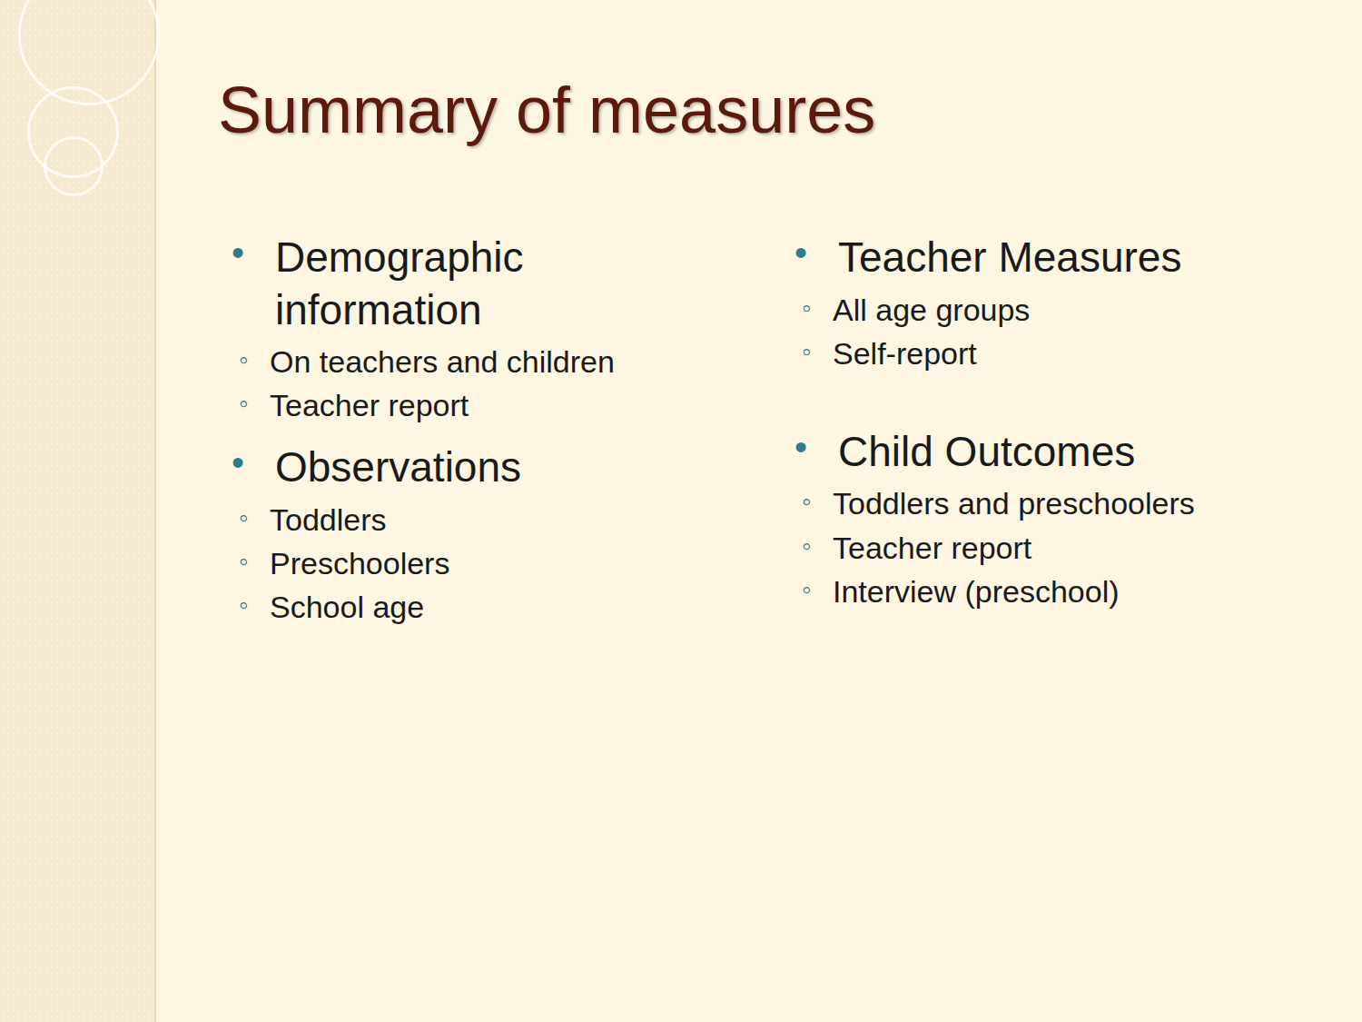Summary of measures
Demographic information
On teachers and children
Teacher report
Observations
Toddlers
Preschoolers
School age
Teacher Measures
All age groups
Self-report
Child Outcomes
Toddlers and preschoolers
Teacher report
Interview (preschool)